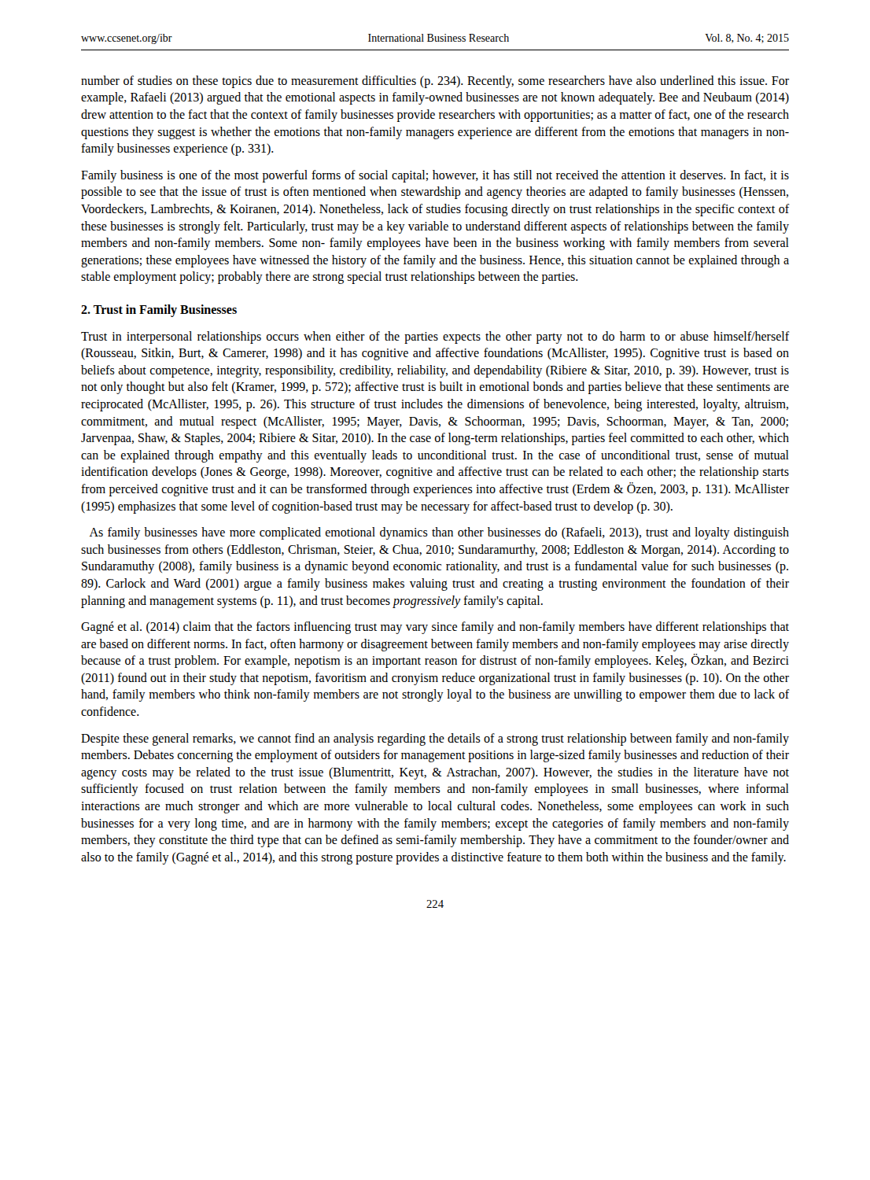www.ccsenet.org/ibr International Business Research Vol. 8, No. 4; 2015
number of studies on these topics due to measurement difficulties (p. 234). Recently, some researchers have also underlined this issue. For example, Rafaeli (2013) argued that the emotional aspects in family-owned businesses are not known adequately. Bee and Neubaum (2014) drew attention to the fact that the context of family businesses provide researchers with opportunities; as a matter of fact, one of the research questions they suggest is whether the emotions that non-family managers experience are different from the emotions that managers in non-family businesses experience (p. 331).
Family business is one of the most powerful forms of social capital; however, it has still not received the attention it deserves. In fact, it is possible to see that the issue of trust is often mentioned when stewardship and agency theories are adapted to family businesses (Henssen, Voordeckers, Lambrechts, & Koiranen, 2014). Nonetheless, lack of studies focusing directly on trust relationships in the specific context of these businesses is strongly felt. Particularly, trust may be a key variable to understand different aspects of relationships between the family members and non-family members. Some non- family employees have been in the business working with family members from several generations; these employees have witnessed the history of the family and the business. Hence, this situation cannot be explained through a stable employment policy; probably there are strong special trust relationships between the parties.
2. Trust in Family Businesses
Trust in interpersonal relationships occurs when either of the parties expects the other party not to do harm to or abuse himself/herself (Rousseau, Sitkin, Burt, & Camerer, 1998) and it has cognitive and affective foundations (McAllister, 1995). Cognitive trust is based on beliefs about competence, integrity, responsibility, credibility, reliability, and dependability (Ribiere & Sitar, 2010, p. 39). However, trust is not only thought but also felt (Kramer, 1999, p. 572); affective trust is built in emotional bonds and parties believe that these sentiments are reciprocated (McAllister, 1995, p. 26). This structure of trust includes the dimensions of benevolence, being interested, loyalty, altruism, commitment, and mutual respect (McAllister, 1995; Mayer, Davis, & Schoorman, 1995; Davis, Schoorman, Mayer, & Tan, 2000; Jarvenpaa, Shaw, & Staples, 2004; Ribiere & Sitar, 2010). In the case of long-term relationships, parties feel committed to each other, which can be explained through empathy and this eventually leads to unconditional trust. In the case of unconditional trust, sense of mutual identification develops (Jones & George, 1998). Moreover, cognitive and affective trust can be related to each other; the relationship starts from perceived cognitive trust and it can be transformed through experiences into affective trust (Erdem & Özen, 2003, p. 131). McAllister (1995) emphasizes that some level of cognition-based trust may be necessary for affect-based trust to develop (p. 30).
As family businesses have more complicated emotional dynamics than other businesses do (Rafaeli, 2013), trust and loyalty distinguish such businesses from others (Eddleston, Chrisman, Steier, & Chua, 2010; Sundaramurthy, 2008; Eddleston & Morgan, 2014). According to Sundaramuthy (2008), family business is a dynamic beyond economic rationality, and trust is a fundamental value for such businesses (p. 89). Carlock and Ward (2001) argue a family business makes valuing trust and creating a trusting environment the foundation of their planning and management systems (p. 11), and trust becomes progressively family's capital.
Gagné et al. (2014) claim that the factors influencing trust may vary since family and non-family members have different relationships that are based on different norms. In fact, often harmony or disagreement between family members and non-family employees may arise directly because of a trust problem. For example, nepotism is an important reason for distrust of non-family employees. Keleş, Özkan, and Bezirci (2011) found out in their study that nepotism, favoritism and cronyism reduce organizational trust in family businesses (p. 10). On the other hand, family members who think non-family members are not strongly loyal to the business are unwilling to empower them due to lack of confidence.
Despite these general remarks, we cannot find an analysis regarding the details of a strong trust relationship between family and non-family members. Debates concerning the employment of outsiders for management positions in large-sized family businesses and reduction of their agency costs may be related to the trust issue (Blumentritt, Keyt, & Astrachan, 2007). However, the studies in the literature have not sufficiently focused on trust relation between the family members and non-family employees in small businesses, where informal interactions are much stronger and which are more vulnerable to local cultural codes. Nonetheless, some employees can work in such businesses for a very long time, and are in harmony with the family members; except the categories of family members and non-family members, they constitute the third type that can be defined as semi-family membership. They have a commitment to the founder/owner and also to the family (Gagné et al., 2014), and this strong posture provides a distinctive feature to them both within the business and the family.
224